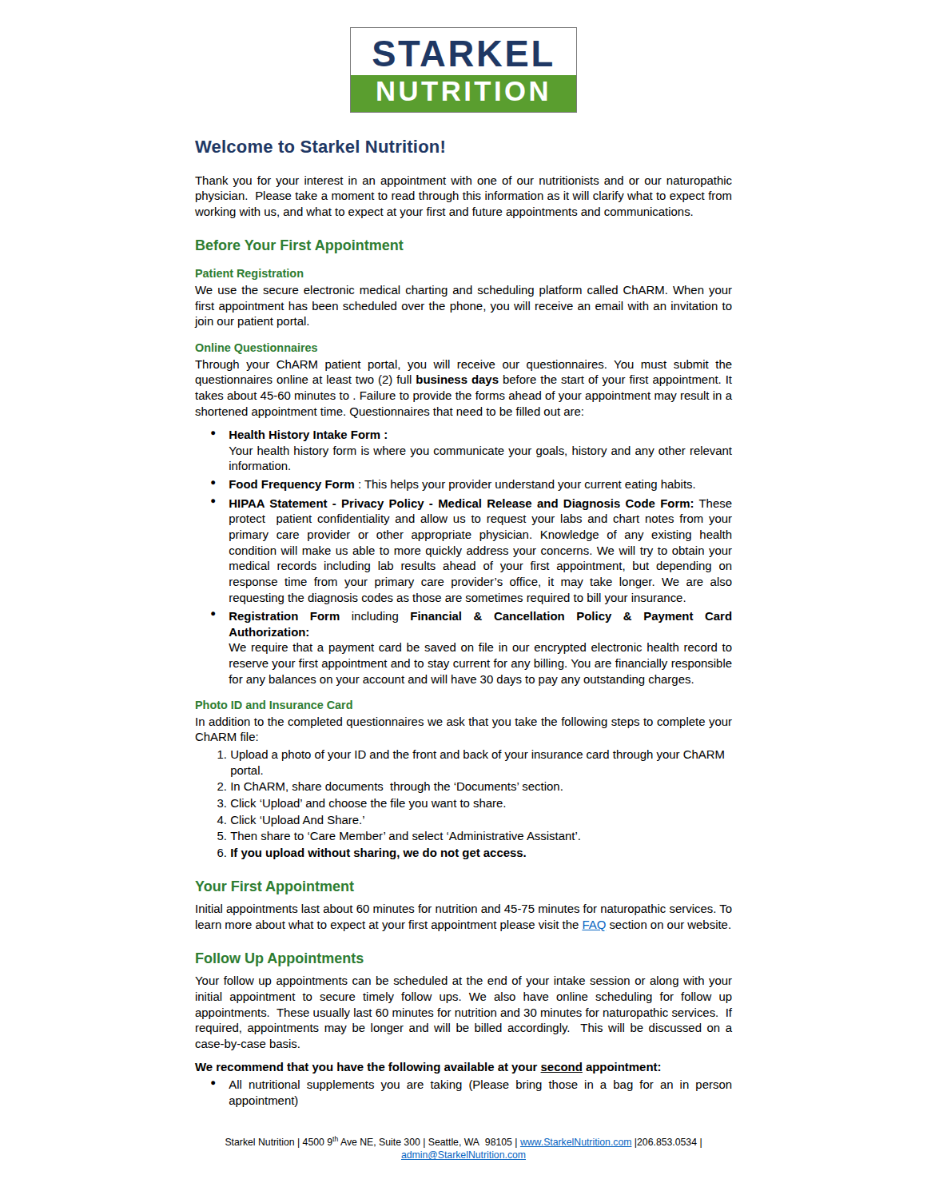STARKEL
NUTRITION
Welcome to Starkel Nutrition!
Thank you for your interest in an appointment with one of our nutritionists and or our naturopathic physician. Please take a moment to read through this information as it will clarify what to expect from working with us, and what to expect at your first and future appointments and communications.
Before Your First Appointment
Patient Registration
We use the secure electronic medical charting and scheduling platform called ChARM. When your first appointment has been scheduled over the phone, you will receive an email with an invitation to join our patient portal.
Online Questionnaires
Through your ChARM patient portal, you will receive our questionnaires. You must submit the questionnaires online at least two (2) full business days before the start of your first appointment. It takes about 45-60 minutes to . Failure to provide the forms ahead of your appointment may result in a shortened appointment time. Questionnaires that need to be filled out are:
Health History Intake Form :
Your health history form is where you communicate your goals, history and any other relevant information.
Food Frequency Form : This helps your provider understand your current eating habits.
HIPAA Statement - Privacy Policy - Medical Release and Diagnosis Code Form: These protect patient confidentiality and allow us to request your labs and chart notes from your primary care provider or other appropriate physician. Knowledge of any existing health condition will make us able to more quickly address your concerns. We will try to obtain your medical records including lab results ahead of your first appointment, but depending on response time from your primary care provider’s office, it may take longer. We are also requesting the diagnosis codes as those are sometimes required to bill your insurance.
Registration Form including Financial & Cancellation Policy & Payment Card Authorization:
We require that a payment card be saved on file in our encrypted electronic health record to reserve your first appointment and to stay current for any billing. You are financially responsible for any balances on your account and will have 30 days to pay any outstanding charges.
Photo ID and Insurance Card
In addition to the completed questionnaires we ask that you take the following steps to complete your ChARM file:
Upload a photo of your ID and the front and back of your insurance card through your ChARM portal.
In ChARM, share documents through the ‘Documents’ section.
Click ‘Upload’ and choose the file you want to share.
Click ‘Upload And Share.’
Then share to ‘Care Member’ and select ‘Administrative Assistant’.
If you upload without sharing, we do not get access.
Your First Appointment
Initial appointments last about 60 minutes for nutrition and 45-75 minutes for naturopathic services. To learn more about what to expect at your first appointment please visit the FAQ section on our website.
Follow Up Appointments
Your follow up appointments can be scheduled at the end of your intake session or along with your initial appointment to secure timely follow ups. We also have online scheduling for follow up appointments. These usually last 60 minutes for nutrition and 30 minutes for naturopathic services. If required, appointments may be longer and will be billed accordingly. This will be discussed on a case-by-case basis.
We recommend that you have the following available at your second appointment:
All nutritional supplements you are taking (Please bring those in a bag for an in person appointment)
Starkel Nutrition | 4500 9th Ave NE, Suite 300 | Seattle, WA 98105 | www.StarkelNutrition.com |206.853.0534 | admin@StarkelNutrition.com